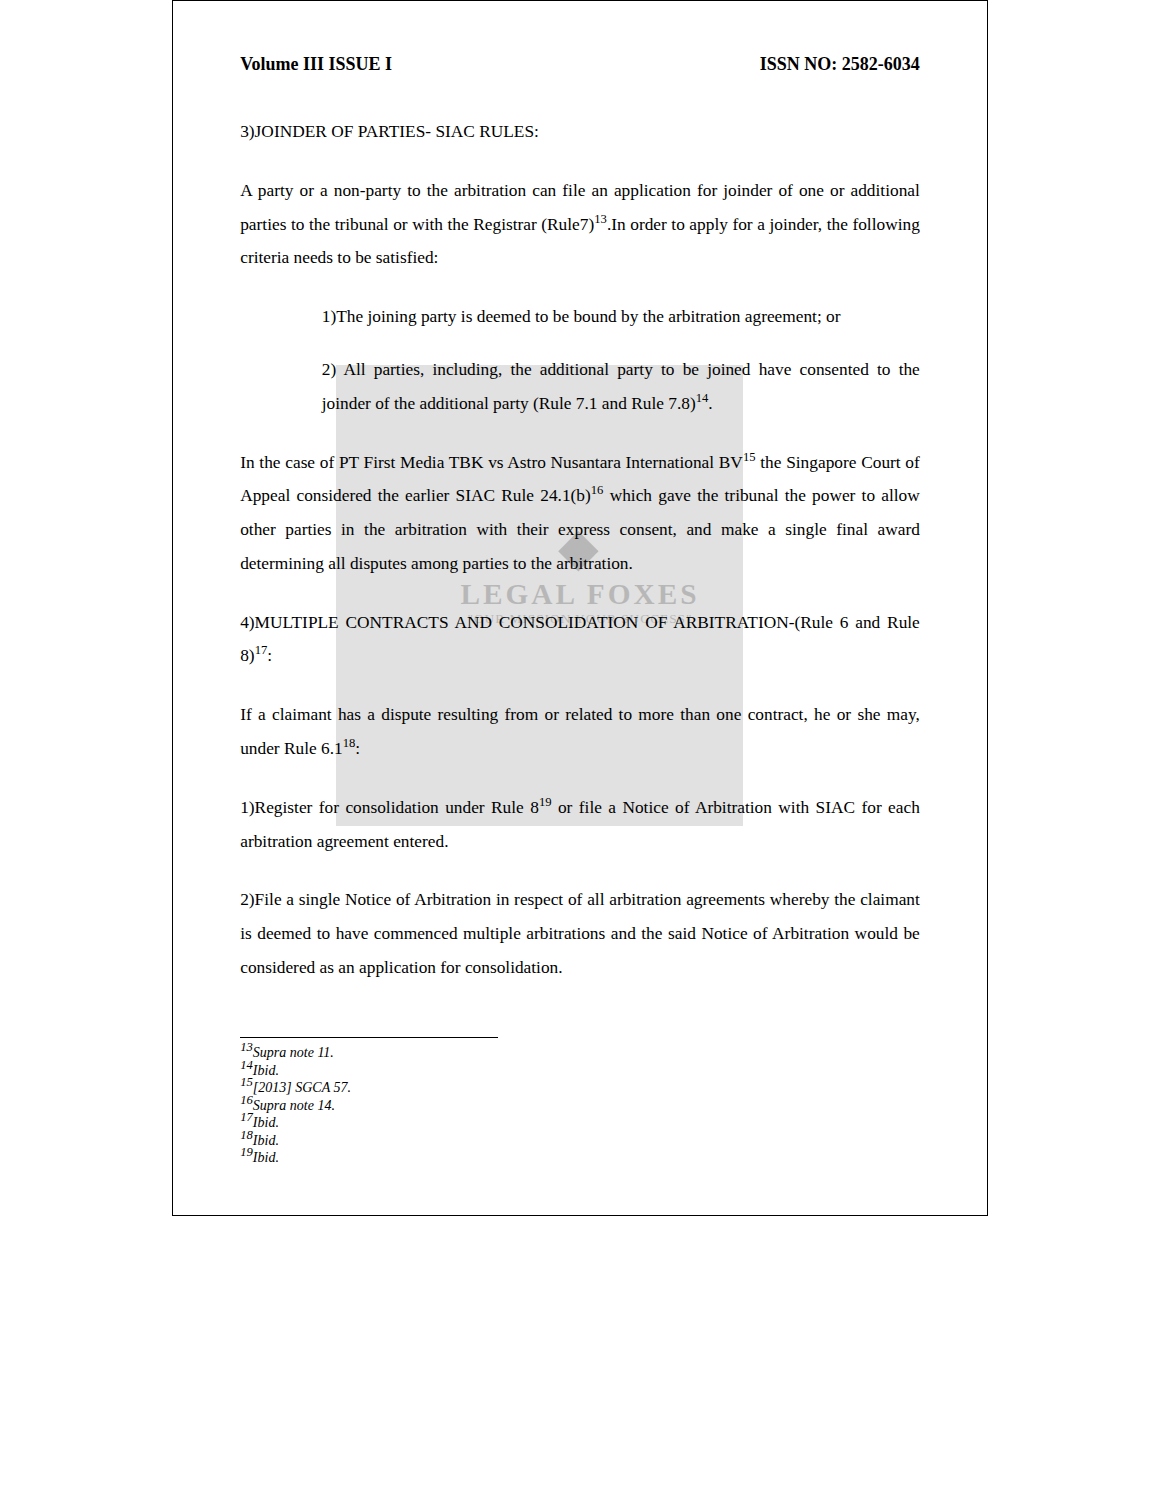◆
LEGAL FOXES
"OUR MISSION YOUR SUCCESS"
Volume III ISSUE I ISSN NO: 2582-6034
3)JOINDER OF PARTIES- SIAC RULES:
A party or a non-party to the arbitration can file an application for joinder of one or additional parties to the tribunal or with the Registrar (Rule7)13.In order to apply for a joinder, the following criteria needs to be satisfied:
1)The joining party is deemed to be bound by the arbitration agreement; or
2) All parties, including, the additional party to be joined have consented to the joinder of the additional party (Rule 7.1 and Rule 7.8)14.
In the case of PT First Media TBK vs Astro Nusantara International BV15 the Singapore Court of Appeal considered the earlier SIAC Rule 24.1(b)16 which gave the tribunal the power to allow other parties in the arbitration with their express consent, and make a single final award determining all disputes among parties to the arbitration.
4)MULTIPLE CONTRACTS AND CONSOLIDATION OF ARBITRATION-(Rule 6 and Rule 8)17:
If a claimant has a dispute resulting from or related to more than one contract, he or she may, under Rule 6.118:
1)Register for consolidation under Rule 819 or file a Notice of Arbitration with SIAC for each arbitration agreement entered.
2)File a single Notice of Arbitration in respect of all arbitration agreements whereby the claimant is deemed to have commenced multiple arbitrations and the said Notice of Arbitration would be considered as an application for consolidation.
13Supra note 11.
14Ibid.
15[2013] SGCA 57.
16Supra note 14.
17Ibid.
18Ibid.
19Ibid.